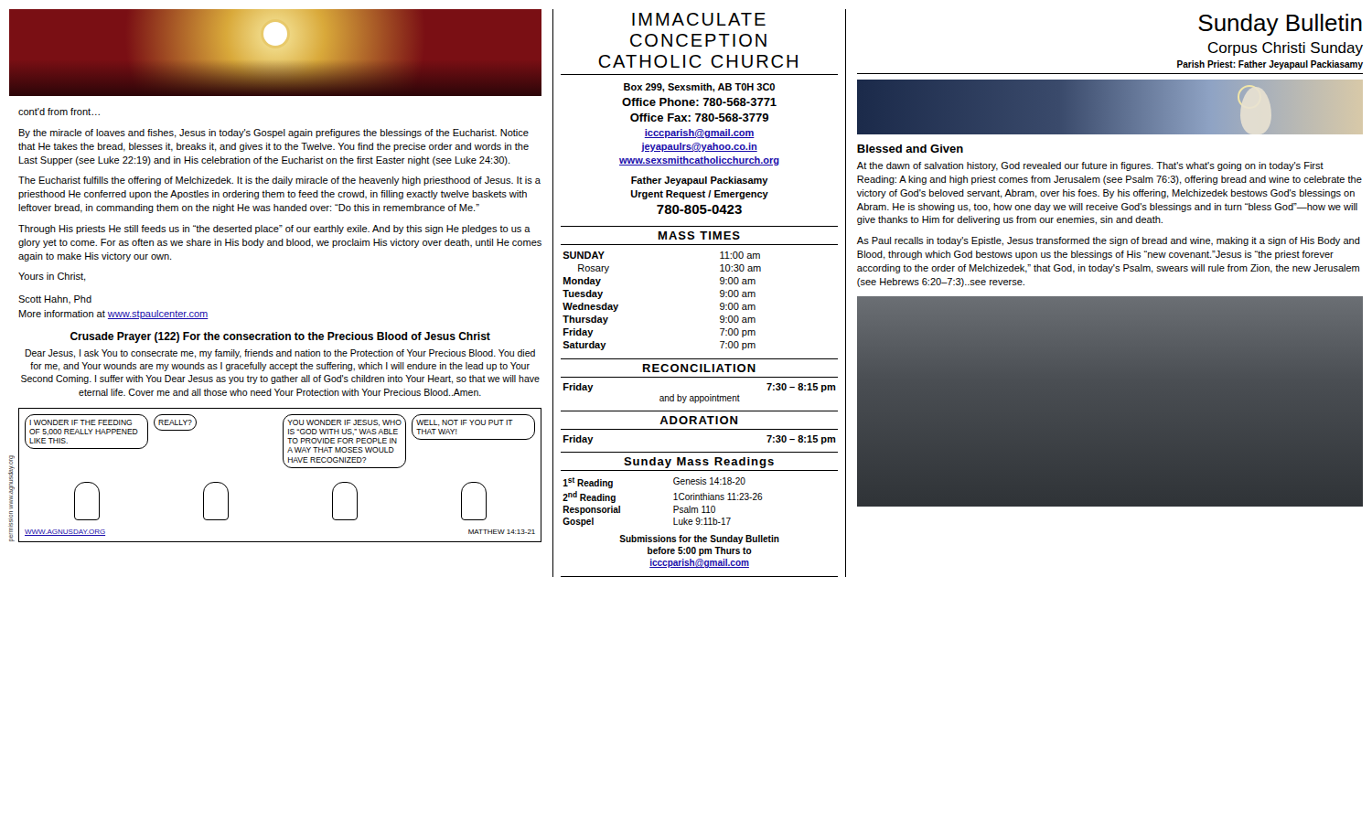permission www.agnusday.org
cont'd from front…
By the miracle of loaves and fishes, Jesus in today's Gospel again prefigures the blessings of the Eucharist. Notice that He takes the bread, blesses it, breaks it, and gives it to the Twelve. You find the precise order and words in the Last Supper (see Luke 22:19) and in His celebration of the Eucharist on the first Easter night (see Luke 24:30).
The Eucharist fulfills the offering of Melchizedek. It is the daily miracle of the heavenly high priesthood of Jesus. It is a priesthood He conferred upon the Apostles in ordering them to feed the crowd, in filling exactly twelve baskets with leftover bread, in commanding them on the night He was handed over: “Do this in remembrance of Me.”
Through His priests He still feeds us in “the deserted place” of our earthly exile. And by this sign He pledges to us a glory yet to come. For as often as we share in His body and blood, we proclaim His victory over death, until He comes again to make His victory our own.
Yours in Christ,
Scott Hahn, Phd
More information at www.stpaulcenter.com
Crusade Prayer (122) For the consecration to the Precious Blood of Jesus Christ
Dear Jesus, I ask You to consecrate me, my family, friends and nation to the Protection of Your Precious Blood. You died for me, and Your wounds are my wounds as I gracefully accept the suffering, which I will endure in the lead up to Your Second Coming. I suffer with You Dear Jesus as you try to gather all of God's children into Your Heart, so that we will have eternal life. Cover me and all those who need Your Protection with Your Precious Blood..Amen.
I wonder if the feeding of 5,000 really happened like this.
Really?
You wonder if Jesus, who is “God with us,” was able to provide for people in a way that Moses would have recognized?
Well, not if you put it that way!
WWW.AGNUSDAY.ORG MATTHEW 14:13-21
IMMACULATE
CONCEPTION
CATHOLIC CHURCH
Box 299, Sexsmith, AB T0H 3C0
Office Phone: 780-568-3771
Office Fax: 780-568-3779
icccparish@gmail.com
jeyapaulrs@yahoo.co.in
www.sexsmithcatholicchurch.org
Father Jeyapaul Packiasamy
Urgent Request / Emergency
780-805-0423
MASS TIMES
| SUNDAY | 11:00 am |
| Rosary | 10:30 am |
| Monday | 9:00 am |
| Tuesday | 9:00 am |
| Wednesday | 9:00 am |
| Thursday | 9:00 am |
| Friday | 7:00 pm |
| Saturday | 7:00 pm |
RECONCILIATION
Friday 7:30 – 8:15 pm
and by appointment
ADORATION
Friday 7:30 – 8:15 pm
Sunday Mass Readings
| 1 st Reading | Genesis 14:18-20 |
| 2 nd Reading | 1Corinthians 11:23-26 |
| Responsorial | Psalm 110 |
| Gospel | Luke 9:11b-17 |
Submissions for the Sunday Bulletin
before 5:00 pm Thurs to
icccparish@gmail.com
Sunday Bulletin
Corpus Christi Sunday
Parish Priest: Father Jeyapaul Packiasamy
Blessed and Given
At the dawn of salvation history, God revealed our future in figures. That's what's going on in today's First Reading: A king and high priest comes from Jerusalem (see Psalm 76:3), offering bread and wine to celebrate the victory of God's beloved servant, Abram, over his foes. By his offering, Melchizedek bestows God's blessings on Abram. He is showing us, too, how one day we will receive God's blessings and in turn “bless God”—how we will give thanks to Him for delivering us from our enemies, sin and death.
As Paul recalls in today's Epistle, Jesus transformed the sign of bread and wine, making it a sign of His Body and Blood, through which God bestows upon us the blessings of His “new covenant.”Jesus is “the priest forever according to the order of Melchizedek,” that God, in today's Psalm, swears will rule from Zion, the new Jerusalem (see Hebrews 6:20–7:3)..see reverse.